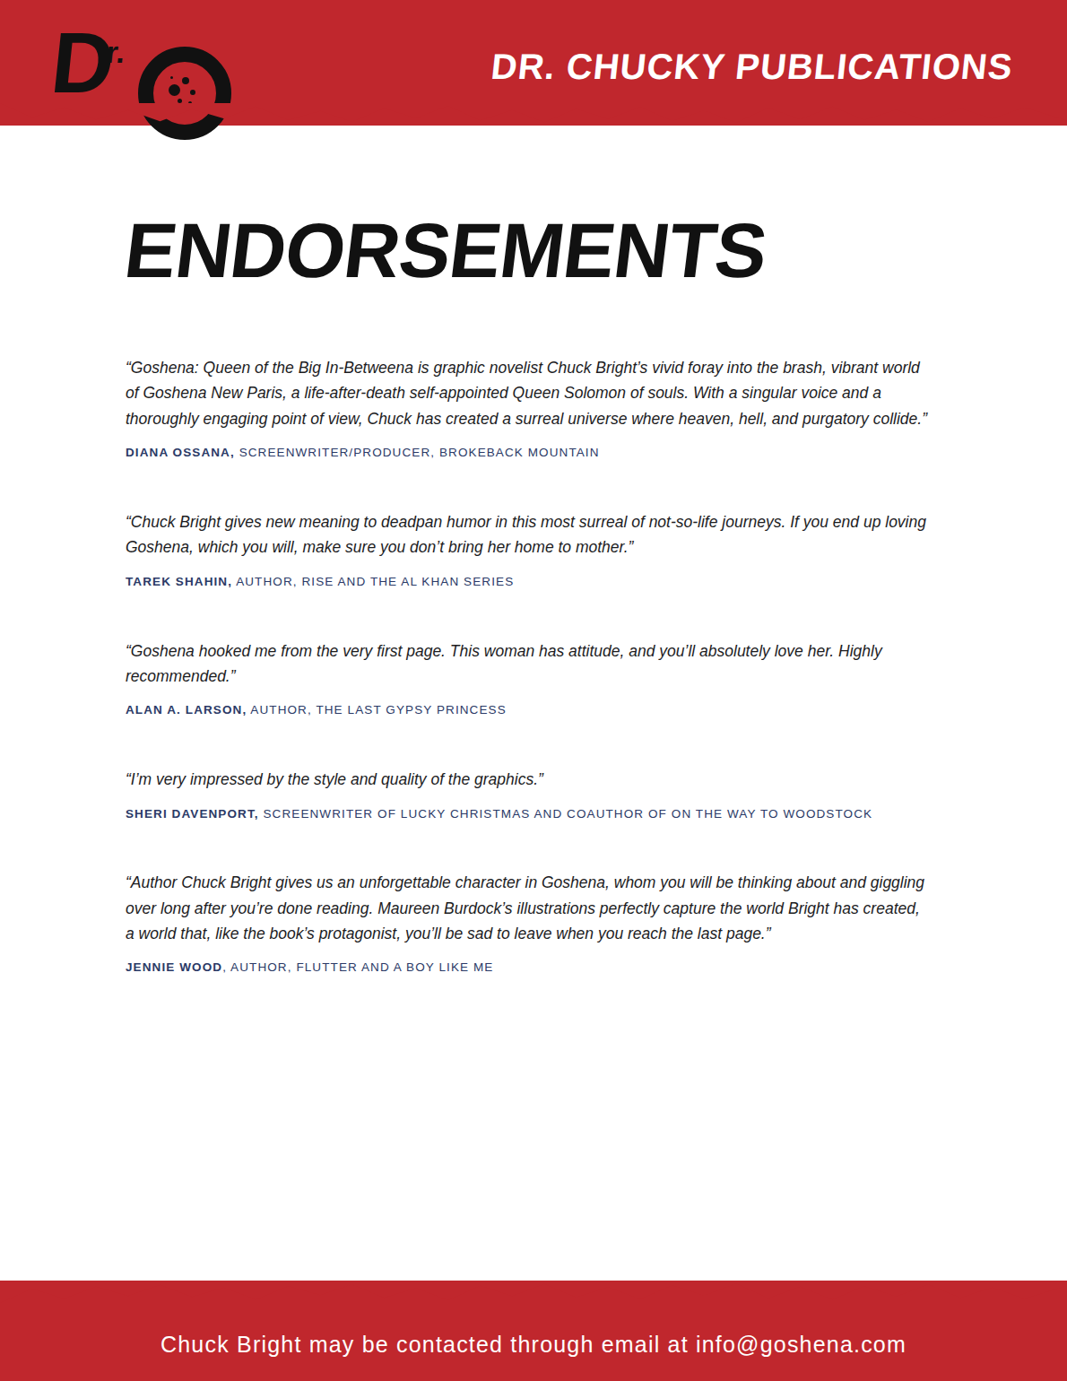Dr.
Dr. Chucky Publications
Endorsements
“Goshena: Queen of the Big In-Betweena is graphic novelist Chuck Bright’s vivid foray into the brash, vibrant world of Goshena New Paris, a life-after-death self-appointed Queen Solomon of souls. With a singular voice and a thoroughly engaging point of view, Chuck has created a surreal universe where heaven, hell, and purgatory collide.”
Diana Ossana, Screenwriter/Producer, Brokeback Mountain
“Chuck Bright gives new meaning to deadpan humor in this most surreal of not-so-life journeys. If you end up loving Goshena, which you will, make sure you don’t bring her home to mother.”
Tarek Shahin, Author, Rise and the Al Khan Series
“Goshena hooked me from the very first page. This woman has attitude, and you’ll absolutely love her. Highly recommended.”
Alan A. Larson, Author, The Last Gypsy Princess
“I’m very impressed by the style and quality of the graphics.”
Sheri Davenport, Screenwriter of Lucky Christmas and Coauthor of On the Way to Woodstock
“Author Chuck Bright gives us an unforgettable character in Goshena, whom you will be thinking about and giggling over long after you’re done reading. Maureen Burdock’s illustrations perfectly capture the world Bright has created, a world that, like the book’s protagonist, you’ll be sad to leave when you reach the last page.”
Jennie Wood, Author, Flutter and A Boy Like Me
Chuck Bright may be contacted through email at info@goshena.com